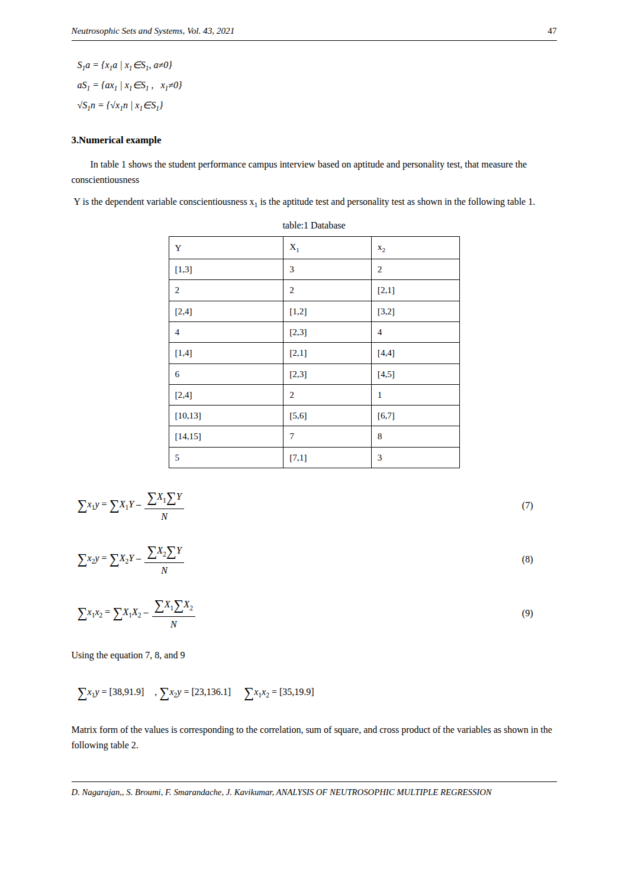Neutrosophic Sets and Systems, Vol. 43, 2021 47
S1a = {x1a | x1∈S1, a≠0}
aS1 = {ax1 | x1∈S1 , x1≠0}
√S1n = {√x1n | x1∈S1}
3.Numerical example
In table 1 shows the student performance campus interview based on aptitude and personality test, that measure the conscientiousness
Y is the dependent variable conscientiousness x1 is the aptitude test and personality test as shown in the following table 1.
table:1 Database
| Y | X 1 | x 2 |
| --- | --- | --- |
| [1,3] | 3 | 2 |
| 2 | 2 | [2,1] |
| [2,4] | [1,2] | [3,2] |
| 4 | [2,3] | 4 |
| [1,4] | [2,1] | [4,4] |
| 6 | [2,3] | [4,5] |
| [2,4] | 2 | 1 |
| [10,13] | [5,6] | [6,7] |
| [14,15] | 7 | 8 |
| 5 | [7,1] | 3 |
∑x1y = ∑X1Y – ∑X1∑Y N
(7)
∑x2y = ∑X2Y – ∑X2∑Y N
(8)
∑x1x2 = ∑X1X2 – ∑X1∑X2 N
(9)
Using the equation 7, 8, and 9
∑x1y = [38,91.9], ∑x2y = [23,136.1] ∑x1x2 = [35,19.9]
Matrix form of the values is corresponding to the correlation, sum of square, and cross product of the variables as shown in the following table 2.
D. Nagarajan,, S. Broumi, F. Smarandache, J. Kavikumar, ANALYSIS OF NEUTROSOPHIC MULTIPLE REGRESSION